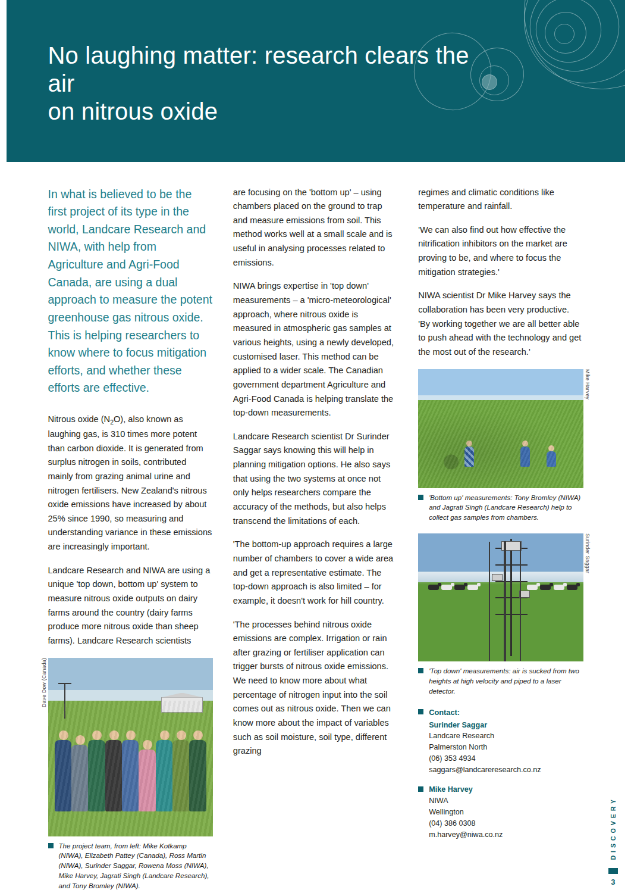No laughing matter: research clears the air
on nitrous oxide
In what is believed to be the first project of its type in the world, Landcare Research and NIWA, with help from Agriculture and Agri-Food Canada, are using a dual approach to measure the potent greenhouse gas nitrous oxide. This is helping researchers to know where to focus mitigation efforts, and whether these efforts are effective.
Nitrous oxide (N2O), also known as laughing gas, is 310 times more potent than carbon dioxide. It is generated from surplus nitrogen in soils, contributed mainly from grazing animal urine and nitrogen fertilisers. New Zealand's nitrous oxide emissions have increased by about 25% since 1990, so measuring and understanding variance in these emissions are increasingly important.
Landcare Research and NIWA are using a unique 'top down, bottom up' system to measure nitrous oxide outputs on dairy farms around the country (dairy farms produce more nitrous oxide than sheep farms). Landcare Research scientists
Dave Dow (Canada)
The project team, from left: Mike Kotkamp (NIWA), Elizabeth Pattey (Canada), Ross Martin (NIWA), Surinder Saggar, Rowena Moss (NIWA), Mike Harvey, Jagrati Singh (Landcare Research), and Tony Bromley (NIWA).
are focusing on the 'bottom up' – using chambers placed on the ground to trap and measure emissions from soil. This method works well at a small scale and is useful in analysing processes related to emissions.
NIWA brings expertise in 'top down' measurements – a 'micro-meteorological' approach, where nitrous oxide is measured in atmospheric gas samples at various heights, using a newly developed, customised laser. This method can be applied to a wider scale. The Canadian government department Agriculture and Agri-Food Canada is helping translate the top-down measurements.
Landcare Research scientist Dr Surinder Saggar says knowing this will help in planning mitigation options. He also says that using the two systems at once not only helps researchers compare the accuracy of the methods, but also helps transcend the limitations of each.
'The bottom-up approach requires a large number of chambers to cover a wide area and get a representative estimate. The top-down approach is also limited – for example, it doesn't work for hill country.
'The processes behind nitrous oxide emissions are complex. Irrigation or rain after grazing or fertiliser application can trigger bursts of nitrous oxide emissions. We need to know more about what percentage of nitrogen input into the soil comes out as nitrous oxide. Then we can know more about the impact of variables such as soil moisture, soil type, different grazing
regimes and climatic conditions like temperature and rainfall.
'We can also find out how effective the nitrification inhibitors on the market are proving to be, and where to focus the mitigation strategies.'
NIWA scientist Dr Mike Harvey says the collaboration has been very productive. 'By working together we are all better able to push ahead with the technology and get the most out of the research.'
Mike Harvey
'Bottom up' measurements: Tony Bromley (NIWA) and Jagrati Singh (Landcare Research) help to collect gas samples from chambers.
Surinder Saggar
'Top down' measurements: air is sucked from two heights at high velocity and piped to a laser detector.
Contact:
Surinder Saggar
Landcare Research
Palmerston North
(06) 353 4934
saggars@landcareresearch.co.nz
Mike Harvey
NIWA
Wellington
(04) 386 0308
m.harvey@niwa.co.nz
DISCOVERY
3